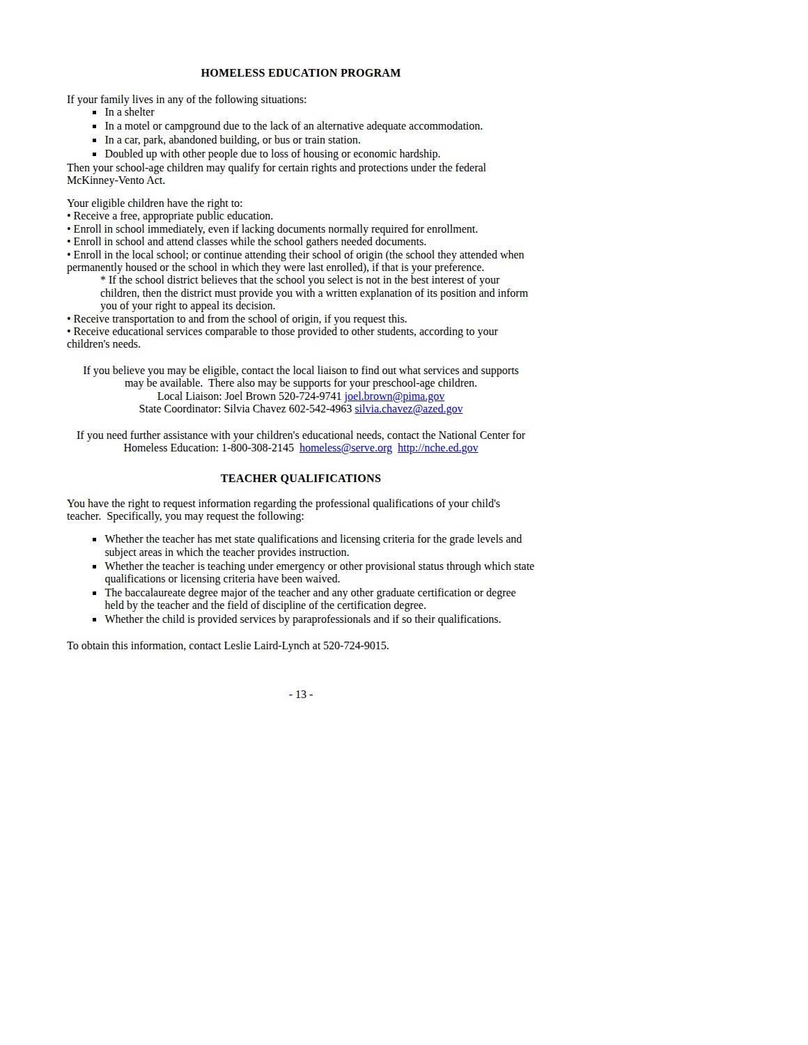HOMELESS EDUCATION PROGRAM
If your family lives in any of the following situations:
In a shelter
In a motel or campground due to the lack of an alternative adequate accommodation.
In a car, park, abandoned building, or bus or train station.
Doubled up with other people due to loss of housing or economic hardship.
Then your school-age children may qualify for certain rights and protections under the federal McKinney-Vento Act.
Your eligible children have the right to:
• Receive a free, appropriate public education.
• Enroll in school immediately, even if lacking documents normally required for enrollment.
• Enroll in school and attend classes while the school gathers needed documents.
• Enroll in the local school; or continue attending their school of origin (the school they attended when permanently housed or the school in which they were last enrolled), if that is your preference.
* If the school district believes that the school you select is not in the best interest of your children, then the district must provide you with a written explanation of its position and inform you of your right to appeal its decision.
• Receive transportation to and from the school of origin, if you request this.
• Receive educational services comparable to those provided to other students, according to your children's needs.
If you believe you may be eligible, contact the local liaison to find out what services and supports
may be available. There also may be supports for your preschool-age children.
Local Liaison: Joel Brown 520-724-9741 joel.brown@pima.gov
State Coordinator: Silvia Chavez 602-542-4963 silvia.chavez@azed.gov
If you need further assistance with your children's educational needs, contact the National Center for
Homeless Education: 1-800-308-2145 homeless@serve.org http://nche.ed.gov
TEACHER QUALIFICATIONS
You have the right to request information regarding the professional qualifications of your child's teacher. Specifically, you may request the following:
Whether the teacher has met state qualifications and licensing criteria for the grade levels and subject areas in which the teacher provides instruction.
Whether the teacher is teaching under emergency or other provisional status through which state qualifications or licensing criteria have been waived.
The baccalaureate degree major of the teacher and any other graduate certification or degree held by the teacher and the field of discipline of the certification degree.
Whether the child is provided services by paraprofessionals and if so their qualifications.
To obtain this information, contact Leslie Laird-Lynch at 520-724-9015.
- 13 -